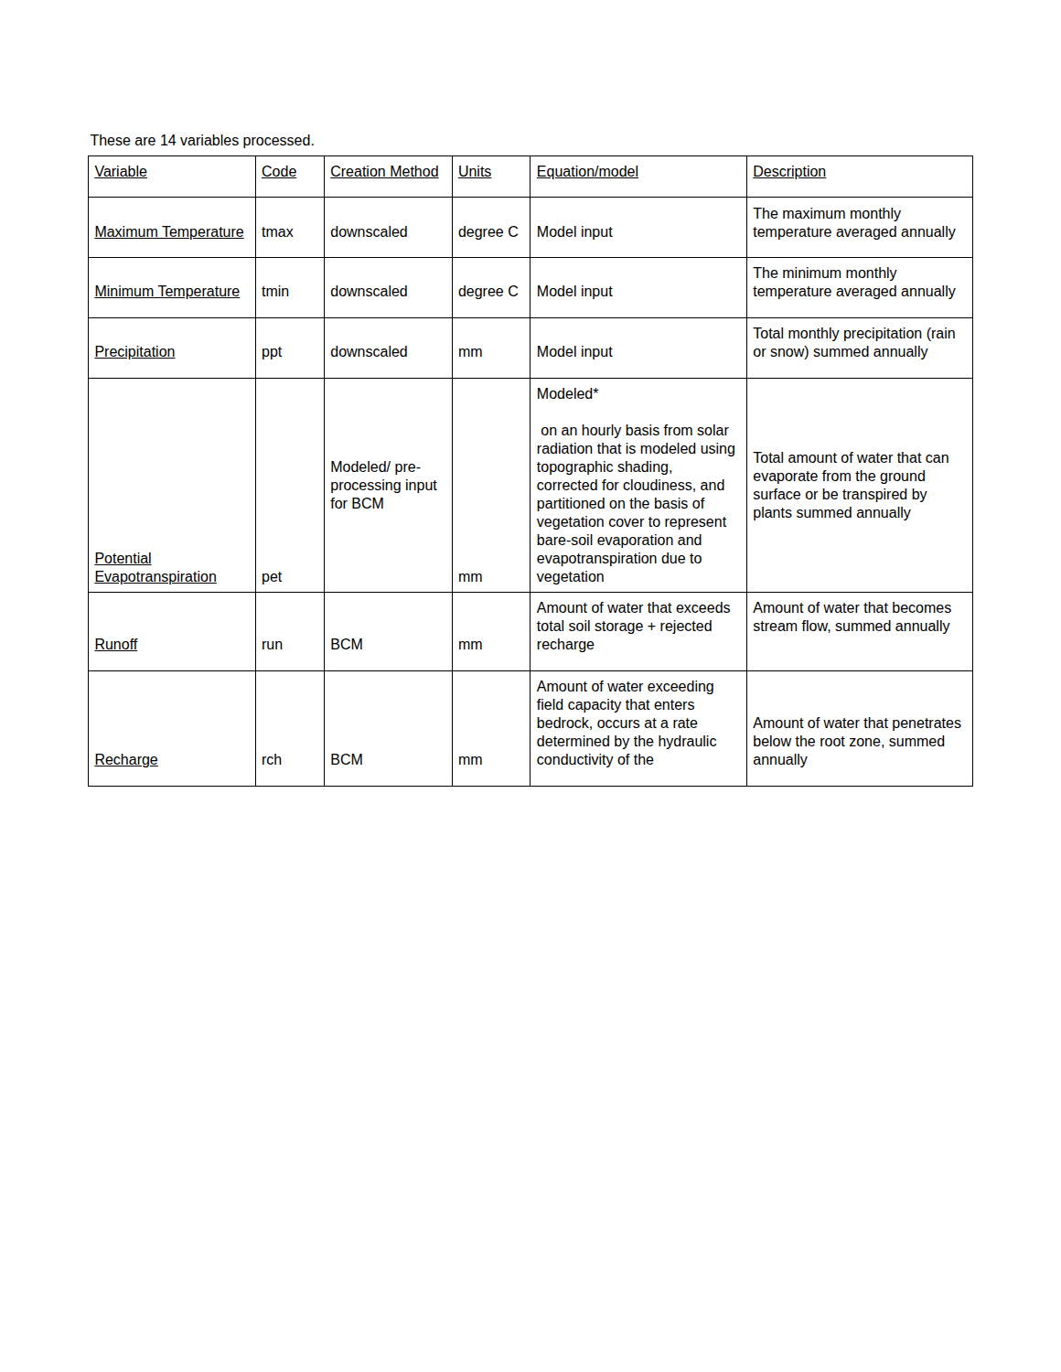These are 14 variables processed.
| Variable | Code | Creation Method | Units | Equation/model | Description |
| --- | --- | --- | --- | --- | --- |
| Maximum Temperature | tmax | downscaled | degree C | Model input | The maximum monthly temperature averaged annually |
| Minimum Temperature | tmin | downscaled | degree C | Model input | The minimum monthly temperature averaged annually |
| Precipitation | ppt | downscaled | mm | Model input | Total monthly precipitation (rain or snow) summed annually |
| Potential Evapotranspiration | pet | Modeled/ pre-processing input for BCM | mm | Modeled* on an hourly basis from solar radiation that is modeled using topographic shading, corrected for cloudiness, and partitioned on the basis of vegetation cover to represent bare-soil evaporation and evapotranspiration due to vegetation | Total amount of water that can evaporate from the ground surface or be transpired by plants summed annually |
| Runoff | run | BCM | mm | Amount of water that exceeds total soil storage + rejected recharge | Amount of water that becomes stream flow, summed annually |
| Recharge | rch | BCM | mm | Amount of water exceeding field capacity that enters bedrock, occurs at a rate determined by the hydraulic conductivity of the | Amount of water that penetrates below the root zone, summed annually |